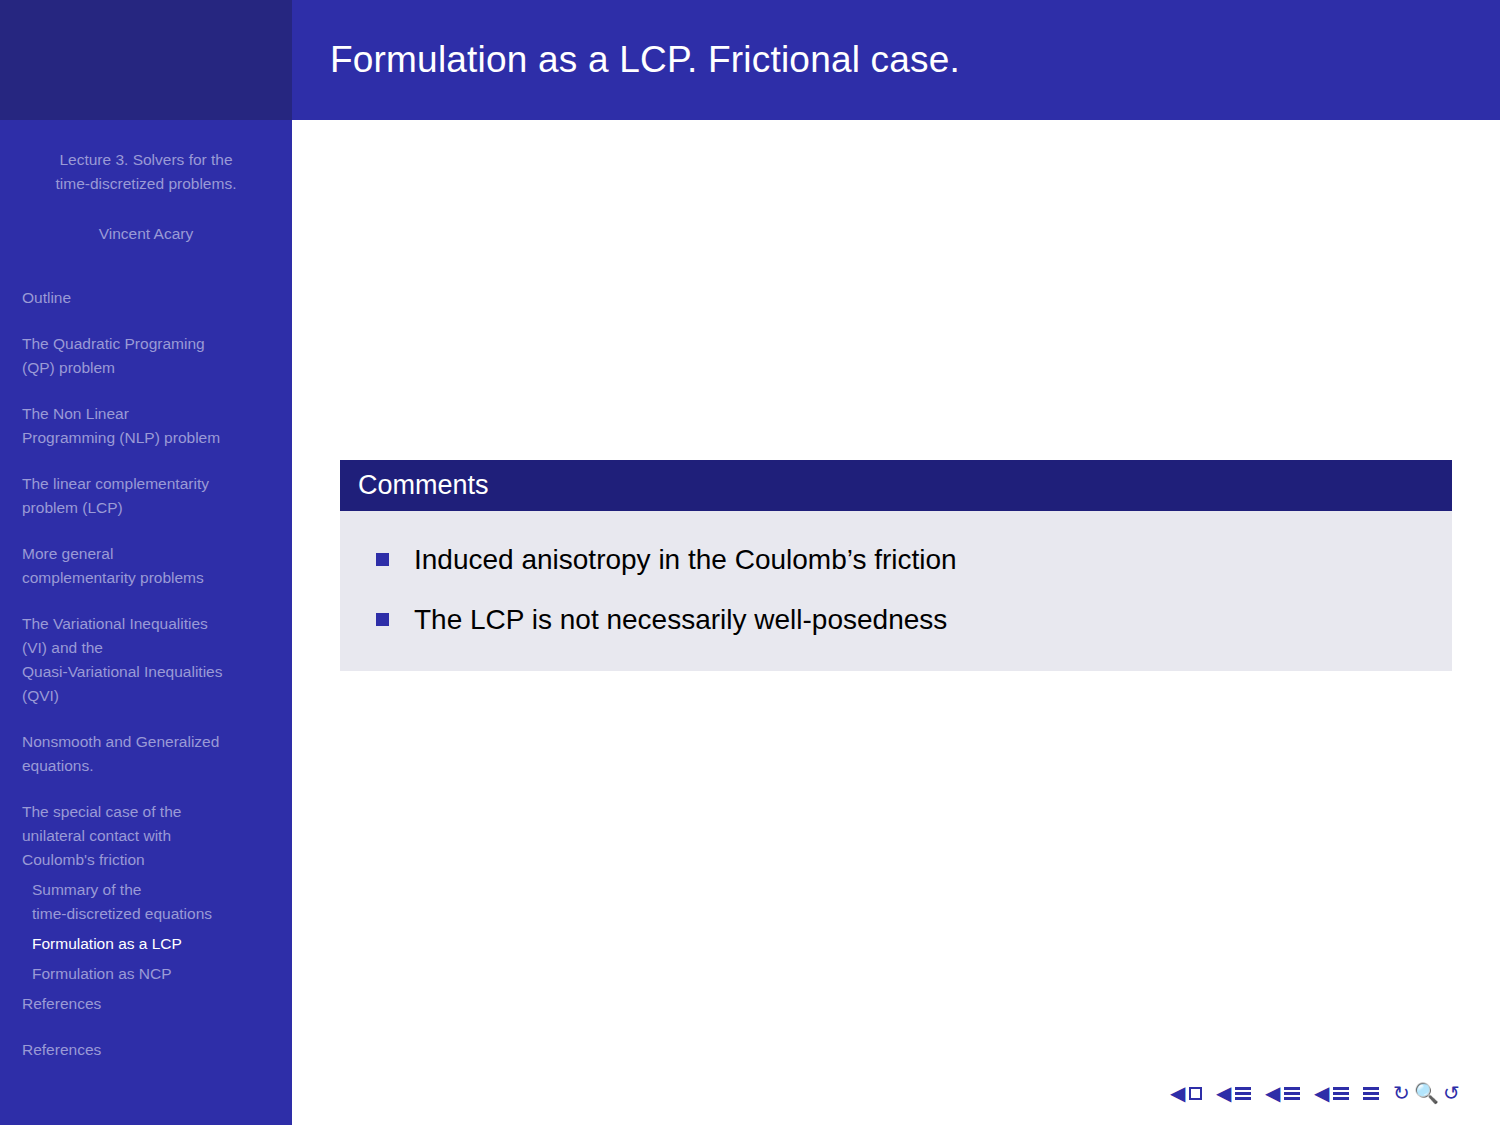Lecture 3. Solvers for the
time-discretized problems.
Vincent Acary
Outline
The Quadratic Programing
(QP) problem
The Non Linear
Programming (NLP) problem
The linear complementarity
problem (LCP)
More general
complementarity problems
The Variational Inequalities
(VI) and the
Quasi-Variational Inequalities
(QVI)
Nonsmooth and Generalized
equations.
The special case of the
unilateral contact with
Coulomb's friction
Summary of the
time-discretized equations
Formulation as a LCP
Formulation as NCP
References
References
Formulation as a LCP. Frictional case.
Comments
Induced anisotropy in the Coulomb’s friction
The LCP is not necessarily well-posedness